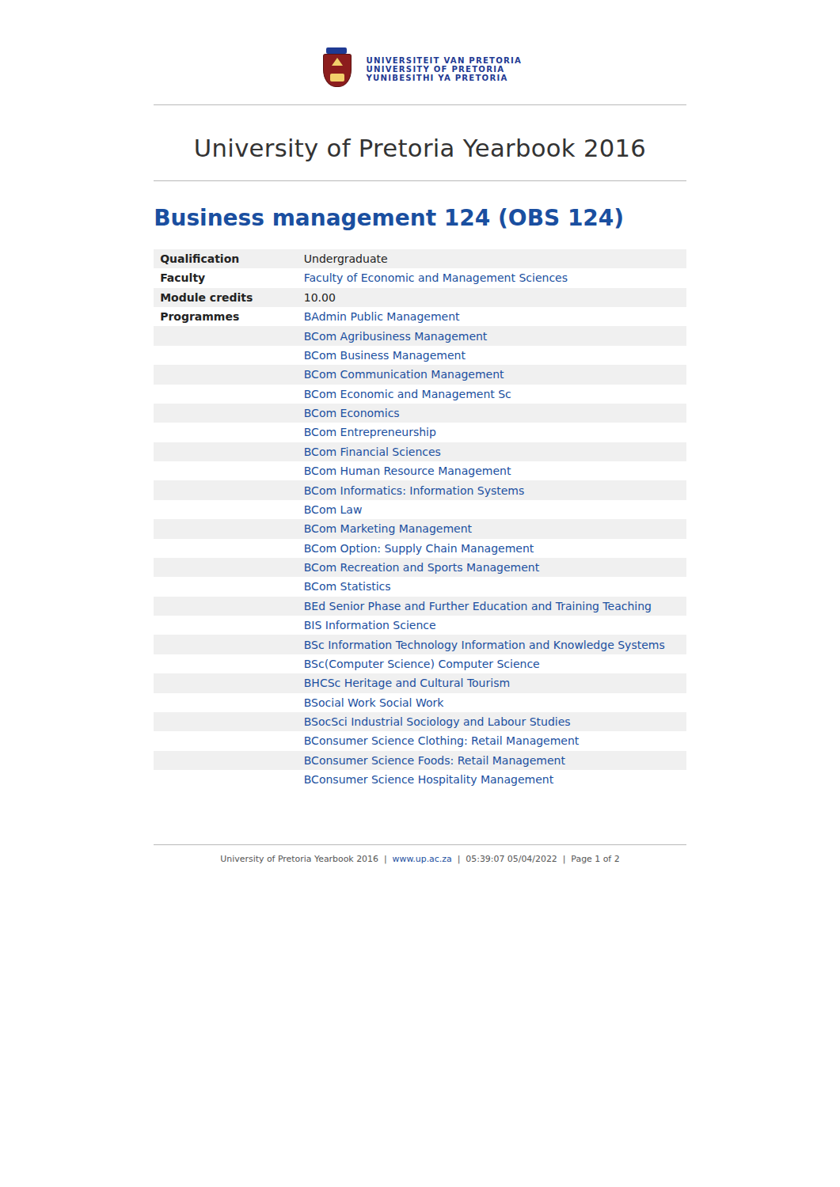Universiteit van Pretoria University of Pretoria Yunibesithi ya Pretoria
University of Pretoria Yearbook 2016
Business management 124 (OBS 124)
| Qualification | Undergraduate |
| Faculty | Faculty of Economic and Management Sciences |
| Module credits | 10.00 |
| Programmes | BAdmin Public Management |
| | BCom Agribusiness Management |
| | BCom Business Management |
| | BCom Communication Management |
| | BCom Economic and Management Sc |
| | BCom Economics |
| | BCom Entrepreneurship |
| | BCom Financial Sciences |
| | BCom Human Resource Management |
| | BCom Informatics: Information Systems |
| | BCom Law |
| | BCom Marketing Management |
| | BCom Option: Supply Chain Management |
| | BCom Recreation and Sports Management |
| | BCom Statistics |
| | BEd Senior Phase and Further Education and Training Teaching |
| | BIS Information Science |
| | BSc Information Technology Information and Knowledge Systems |
| | BSc(Computer Science) Computer Science |
| | BHCSc Heritage and Cultural Tourism |
| | BSocial Work Social Work |
| | BSocSci Industrial Sociology and Labour Studies |
| | BConsumer Science Clothing: Retail Management |
| | BConsumer Science Foods: Retail Management |
| | BConsumer Science Hospitality Management |
University of Pretoria Yearbook 2016 | www.up.ac.za | 05:39:07 05/04/2022 | Page 1 of 2